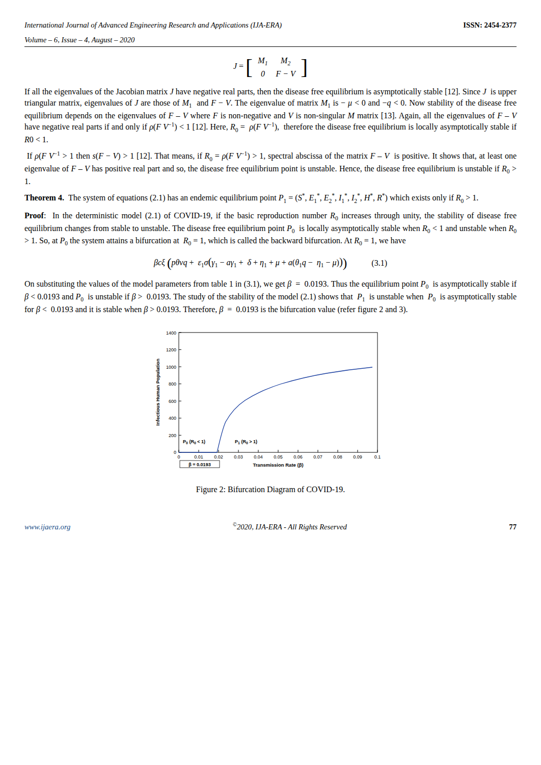International Journal of Advanced Engineering Research and Applications (IJA-ERA) ISSN: 2454-2377
Volume – 6, Issue – 4, August – 2020
J = [
| M 1 | M 2 |
| 0 | F − V |
]
If all the eigenvalues of the Jacobian matrix J have negative real parts, then the disease free equilibrium is asymptotically stable [12]. Since J is upper triangular matrix, eigenvalues of J are those of M1 and F − V. The eigenvalue of matrix M1 is − μ < 0 and −q < 0. Now stability of the disease free equilibrium depends on the eigenvalues of F – V where F is non-negative and V is non-singular M matrix [13]. Again, all the eigenvalues of F – V have negative real parts if and only if ρ(F V−1) < 1 [12]. Here, R0 = ρ(F V−1), therefore the disease free equilibrium is locally asymptotically stable if R0 < 1.
If ρ(F V−1 > 1 then s(F − V) > 1 [12]. That means, if R0 = ρ(F V−1) > 1, spectral abscissa of the matrix F – V is positive. It shows that, at least one eigenvalue of F – V has positive real part and so, the disease free equilibrium point is unstable. Hence, the disease free equilibrium is unstable if R0 > 1.
Theorem 4. The system of equations (2.1) has an endemic equilibrium point P1 = (S*, E1*, E2*, I1*, I2*, H*, R*) which exists only if R0 > 1.
Proof: In the deterministic model (2.1) of COVID-19, if the basic reproduction number R0 increases through unity, the stability of disease free equilibrium changes from stable to unstable. The disease free equilibrium point P0 is locally asymptotically stable when R0 < 1 and unstable when R0 > 1. So, at P0 the system attains a bifurcation at R0 = 1, which is called the backward bifurcation. At R0 = 1, we have
βcξ (pθvq + ε1σ(γ1 − aγ1 + δ + η1 + μ + a(θ1q − η1 − μ))) (3.1)
On substituting the values of the model parameters from table 1 in (3.1), we get β = 0.0193. Thus the equilibrium point P0 is asymptotically stable if β < 0.0193 and P0 is unstable if β > 0.0193. The study of the stability of the model (2.1) shows that P1 is unstable when P0 is asymptotically stable for β < 0.0193 and it is stable when β > 0.0193. Therefore, β = 0.0193 is the bifurcation value (refer figure 2 and 3).
1400 1200 1000 800 600 400 200 0 0 0.01 0.02 0.03 0.04 0.05 0.06 0.07 0.08 0.09 0.1 Transmission Rate (β) Infectious Human Population P0 (R0 < 1) P1 (R0 > 1) β = 0.0193
Figure 2: Bifurcation Diagram of COVID-19.
www.ijaera.org ©2020, IJA-ERA - All Rights Reserved 77